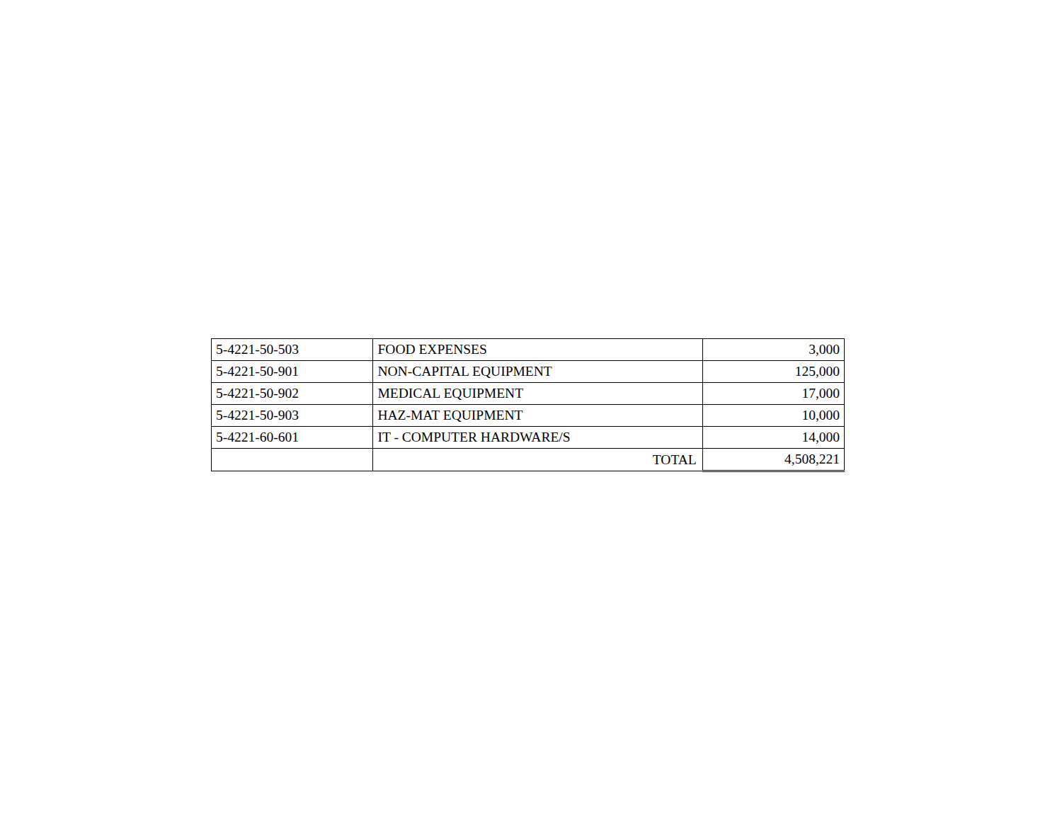| 5-4221-50-503 | FOOD EXPENSES | 3,000 |
| 5-4221-50-901 | NON-CAPITAL EQUIPMENT | 125,000 |
| 5-4221-50-902 | MEDICAL EQUIPMENT | 17,000 |
| 5-4221-50-903 | HAZ-MAT EQUIPMENT | 10,000 |
| 5-4221-60-601 | IT - COMPUTER HARDWARE/S | 14,000 |
| | TOTAL | 4,508,221 |